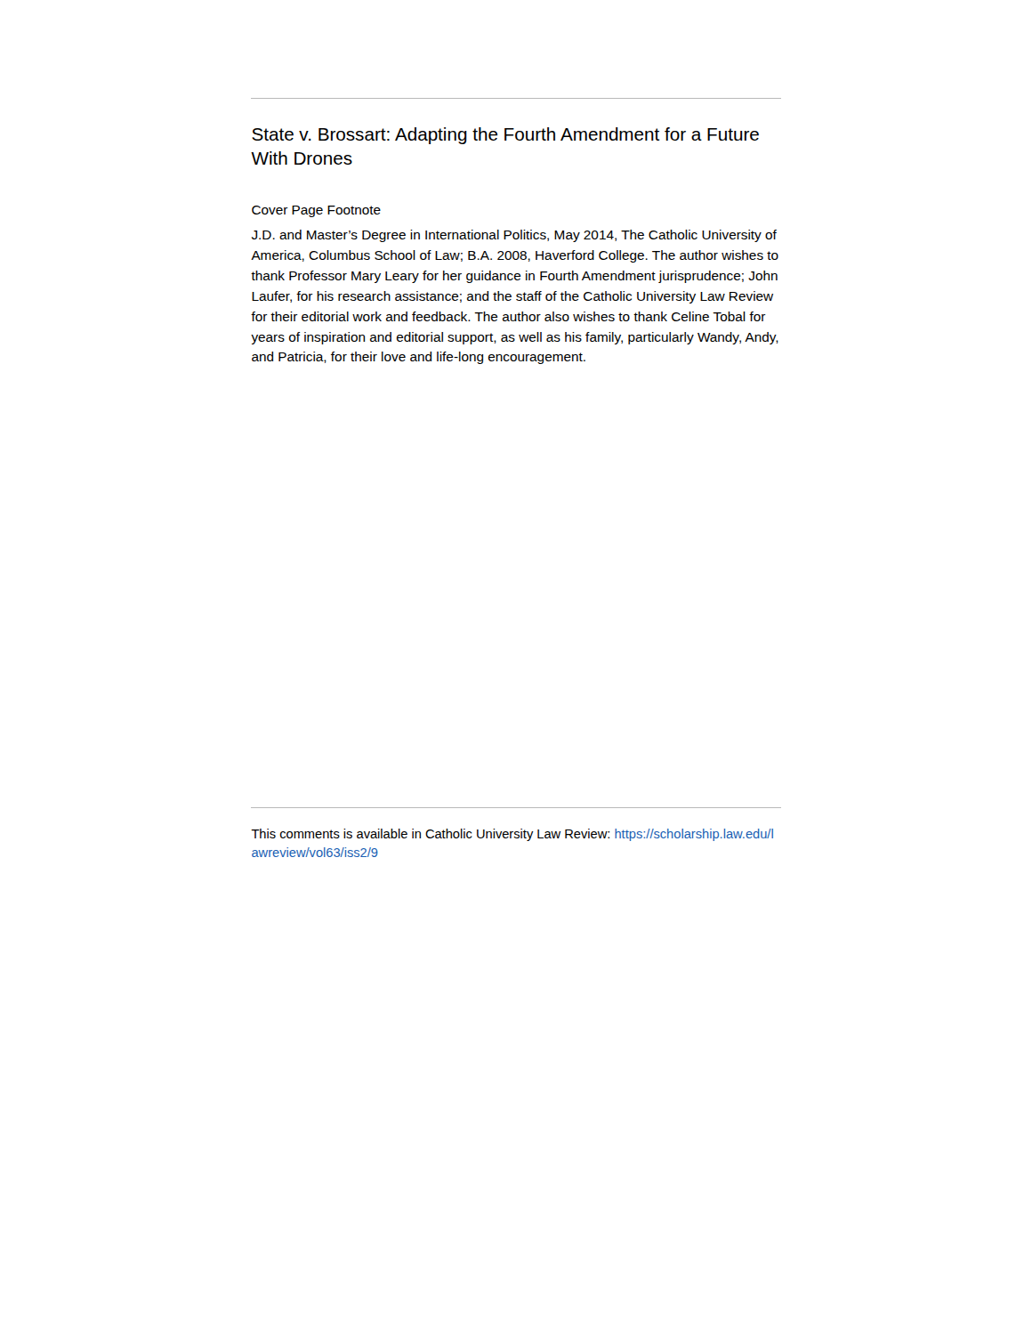State v. Brossart: Adapting the Fourth Amendment for a Future With Drones
Cover Page Footnote
J.D. and Master’s Degree in International Politics, May 2014, The Catholic University of America, Columbus School of Law; B.A. 2008, Haverford College. The author wishes to thank Professor Mary Leary for her guidance in Fourth Amendment jurisprudence; John Laufer, for his research assistance; and the staff of the Catholic University Law Review for their editorial work and feedback. The author also wishes to thank Celine Tobal for years of inspiration and editorial support, as well as his family, particularly Wandy, Andy, and Patricia, for their love and life-long encouragement.
This comments is available in Catholic University Law Review: https://scholarship.law.edu/lawreview/vol63/iss2/9